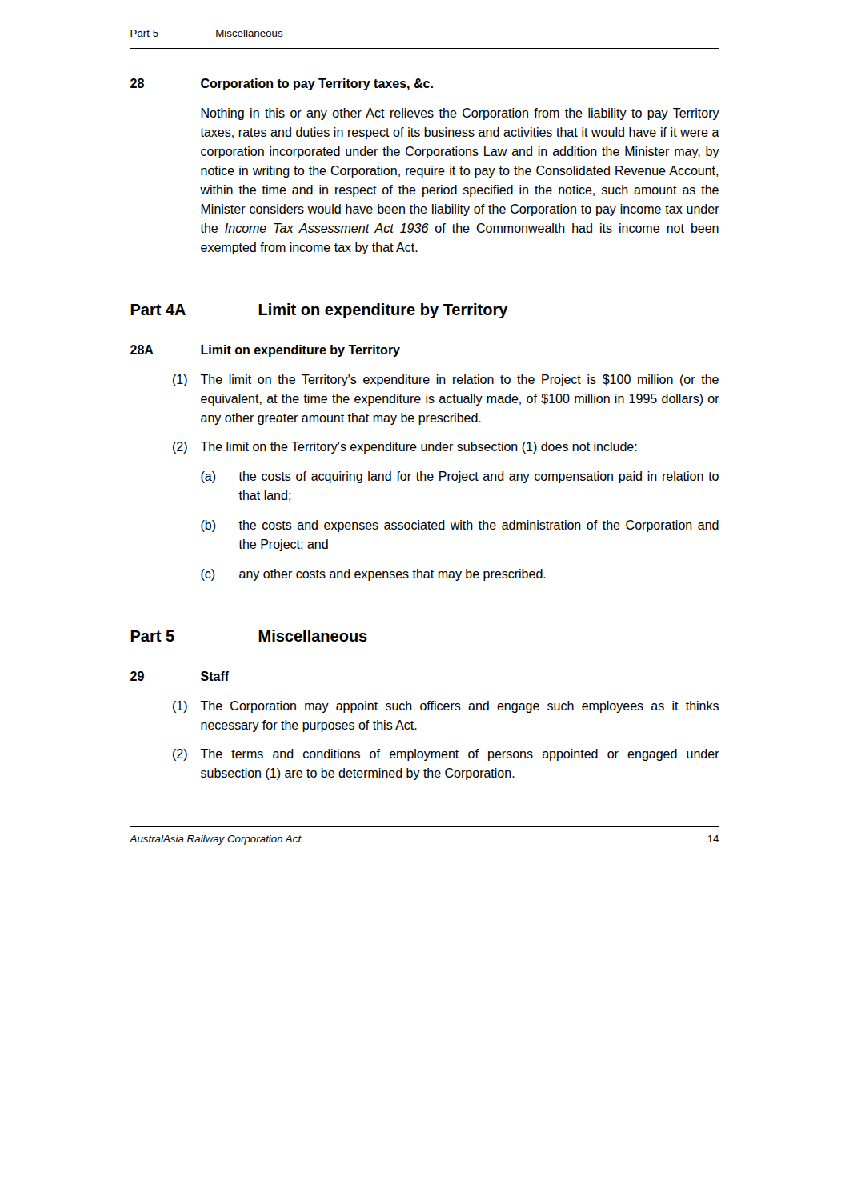Part 5 Miscellaneous
28 Corporation to pay Territory taxes, &c.
Nothing in this or any other Act relieves the Corporation from the liability to pay Territory taxes, rates and duties in respect of its business and activities that it would have if it were a corporation incorporated under the Corporations Law and in addition the Minister may, by notice in writing to the Corporation, require it to pay to the Consolidated Revenue Account, within the time and in respect of the period specified in the notice, such amount as the Minister considers would have been the liability of the Corporation to pay income tax under the Income Tax Assessment Act 1936 of the Commonwealth had its income not been exempted from income tax by that Act.
Part 4A Limit on expenditure by Territory
28A Limit on expenditure by Territory
(1) The limit on the Territory's expenditure in relation to the Project is $100 million (or the equivalent, at the time the expenditure is actually made, of $100 million in 1995 dollars) or any other greater amount that may be prescribed.
(2) The limit on the Territory's expenditure under subsection (1) does not include:
(a) the costs of acquiring land for the Project and any compensation paid in relation to that land;
(b) the costs and expenses associated with the administration of the Corporation and the Project; and
(c) any other costs and expenses that may be prescribed.
Part 5 Miscellaneous
29 Staff
(1) The Corporation may appoint such officers and engage such employees as it thinks necessary for the purposes of this Act.
(2) The terms and conditions of employment of persons appointed or engaged under subsection (1) are to be determined by the Corporation.
AustralAsia Railway Corporation Act. 14